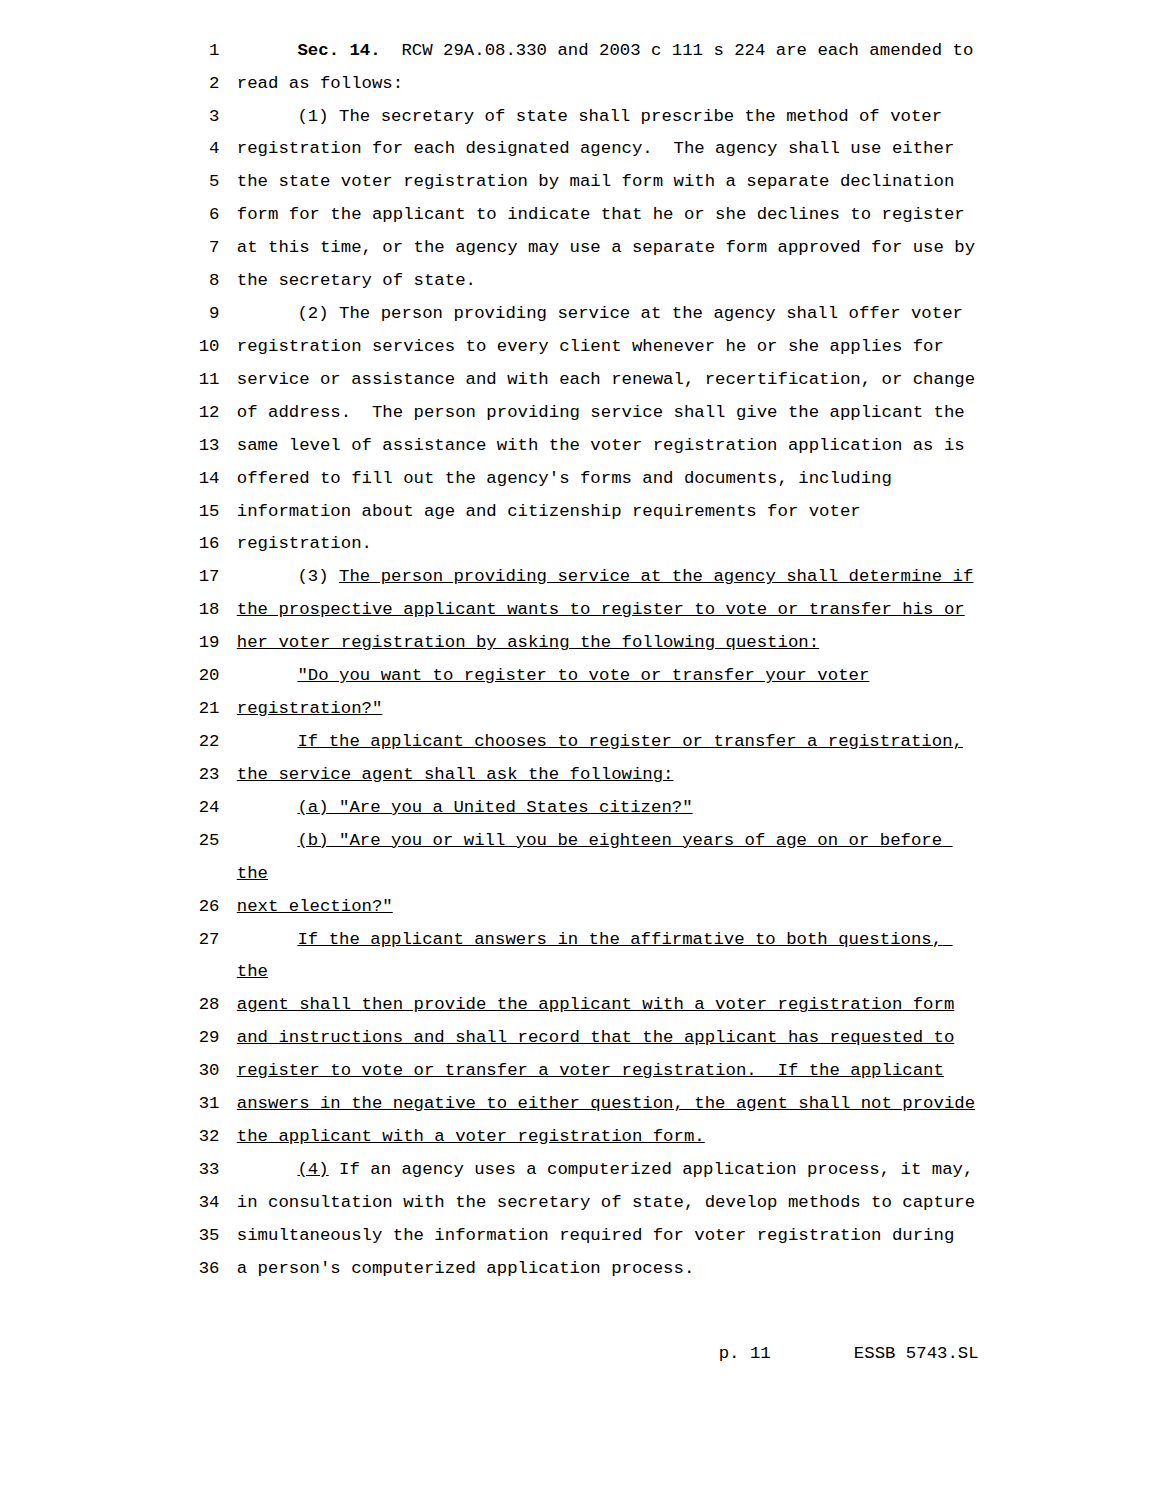Sec. 14. RCW 29A.08.330 and 2003 c 111 s 224 are each amended to
read as follows:
(1) The secretary of state shall prescribe the method of voter
registration for each designated agency. The agency shall use either
the state voter registration by mail form with a separate declination
form for the applicant to indicate that he or she declines to register
at this time, or the agency may use a separate form approved for use by
the secretary of state.
(2) The person providing service at the agency shall offer voter
registration services to every client whenever he or she applies for
service or assistance and with each renewal, recertification, or change
of address. The person providing service shall give the applicant the
same level of assistance with the voter registration application as is
offered to fill out the agency's forms and documents, including
information about age and citizenship requirements for voter
registration.
(3) The person providing service at the agency shall determine if
the prospective applicant wants to register to vote or transfer his or
her voter registration by asking the following question:
"Do you want to register to vote or transfer your voter
registration?"
If the applicant chooses to register or transfer a registration,
the service agent shall ask the following:
(a) "Are you a United States citizen?"
(b) "Are you or will you be eighteen years of age on or before the
next election?"
If the applicant answers in the affirmative to both questions, the
agent shall then provide the applicant with a voter registration form
and instructions and shall record that the applicant has requested to
register to vote or transfer a voter registration. If the applicant
answers in the negative to either question, the agent shall not provide
the applicant with a voter registration form.
(4) If an agency uses a computerized application process, it may,
in consultation with the secretary of state, develop methods to capture
simultaneously the information required for voter registration during
a person's computerized application process.
p. 11 ESSB 5743.SL